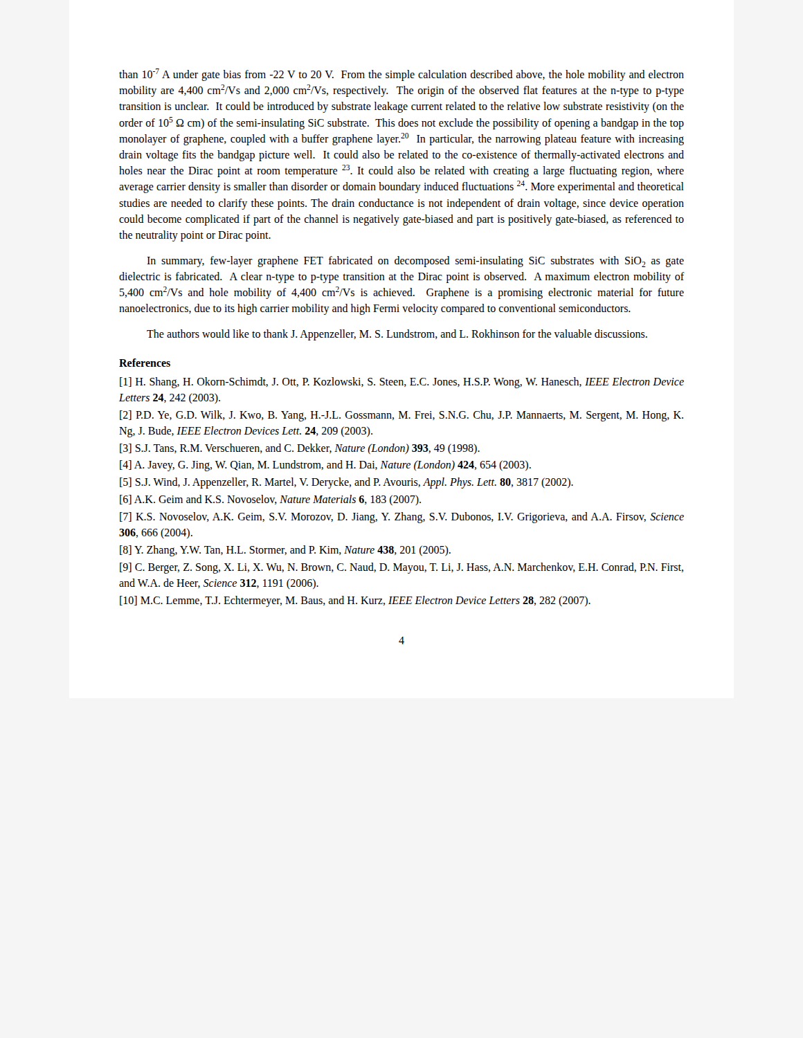than 10-7 A under gate bias from -22 V to 20 V. From the simple calculation described above, the hole mobility and electron mobility are 4,400 cm2/Vs and 2,000 cm2/Vs, respectively. The origin of the observed flat features at the n-type to p-type transition is unclear. It could be introduced by substrate leakage current related to the relative low substrate resistivity (on the order of 105 Ω cm) of the semi-insulating SiC substrate. This does not exclude the possibility of opening a bandgap in the top monolayer of graphene, coupled with a buffer graphene layer.20 In particular, the narrowing plateau feature with increasing drain voltage fits the bandgap picture well. It could also be related to the co-existence of thermally-activated electrons and holes near the Dirac point at room temperature 23. It could also be related with creating a large fluctuating region, where average carrier density is smaller than disorder or domain boundary induced fluctuations 24. More experimental and theoretical studies are needed to clarify these points. The drain conductance is not independent of drain voltage, since device operation could become complicated if part of the channel is negatively gate-biased and part is positively gate-biased, as referenced to the neutrality point or Dirac point.
In summary, few-layer graphene FET fabricated on decomposed semi-insulating SiC substrates with SiO2 as gate dielectric is fabricated. A clear n-type to p-type transition at the Dirac point is observed. A maximum electron mobility of 5,400 cm2/Vs and hole mobility of 4,400 cm2/Vs is achieved. Graphene is a promising electronic material for future nanoelectronics, due to its high carrier mobility and high Fermi velocity compared to conventional semiconductors.
The authors would like to thank J. Appenzeller, M. S. Lundstrom, and L. Rokhinson for the valuable discussions.
References
[1] H. Shang, H. Okorn-Schimdt, J. Ott, P. Kozlowski, S. Steen, E.C. Jones, H.S.P. Wong, W. Hanesch, IEEE Electron Device Letters 24, 242 (2003).
[2] P.D. Ye, G.D. Wilk, J. Kwo, B. Yang, H.-J.L. Gossmann, M. Frei, S.N.G. Chu, J.P. Mannaerts, M. Sergent, M. Hong, K. Ng, J. Bude, IEEE Electron Devices Lett. 24, 209 (2003).
[3] S.J. Tans, R.M. Verschueren, and C. Dekker, Nature (London) 393, 49 (1998).
[4] A. Javey, G. Jing, W. Qian, M. Lundstrom, and H. Dai, Nature (London) 424, 654 (2003).
[5] S.J. Wind, J. Appenzeller, R. Martel, V. Derycke, and P. Avouris, Appl. Phys. Lett. 80, 3817 (2002).
[6] A.K. Geim and K.S. Novoselov, Nature Materials 6, 183 (2007).
[7] K.S. Novoselov, A.K. Geim, S.V. Morozov, D. Jiang, Y. Zhang, S.V. Dubonos, I.V. Grigorieva, and A.A. Firsov, Science 306, 666 (2004).
[8] Y. Zhang, Y.W. Tan, H.L. Stormer, and P. Kim, Nature 438, 201 (2005).
[9] C. Berger, Z. Song, X. Li, X. Wu, N. Brown, C. Naud, D. Mayou, T. Li, J. Hass, A.N. Marchenkov, E.H. Conrad, P.N. First, and W.A. de Heer, Science 312, 1191 (2006).
[10] M.C. Lemme, T.J. Echtermeyer, M. Baus, and H. Kurz, IEEE Electron Device Letters 28, 282 (2007).
4